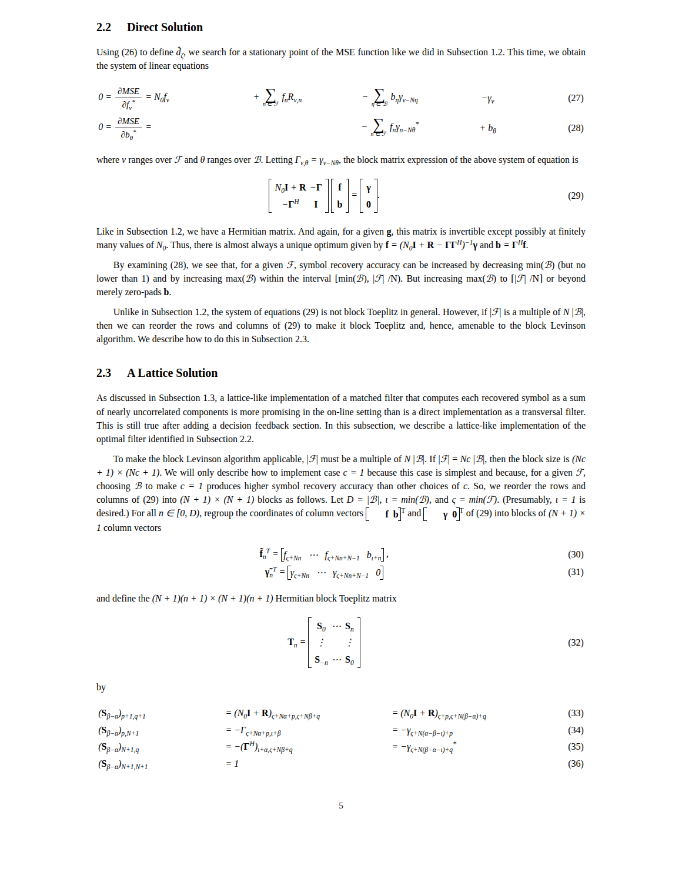2.2 Direct Solution
Using (26) to define d̂ζ, we search for a stationary point of the MSE function like we did in Subsection 1.2. This time, we obtain the system of linear equations
| 0 = ∂MSE ∂f ν * = N 0 f ν | + ∑ n ∈ ℱ f n R ν,n | − ∑ η ∈ ℬ b η γ ν−Nη | −γ ν | (27) |
| 0 = ∂MSE ∂b θ * = | | − ∑ n ∈ ℱ f n γ n−Nθ * | + b θ | (28) |
where ν ranges over ℱ and θ ranges over ℬ. Letting Γν,θ = γν−Nθ, the block matrix expression of the above system of equation is
| / N 0 I + R / − Γ / / − Γ H / I / / f / / b / = / γ / / 0 / . | (29) |
Like in Subsection 1.2, we have a Hermitian matrix. And again, for a given g, this matrix is invertible except possibly at finitely many values of N0. Thus, there is almost always a unique optimum given by f = (N0I + R − ΓΓH)−1γ and b = ΓHf.
By examining (28), we see that, for a given ℱ, symbol recovery accuracy can be increased by decreasing min(ℬ) (but no lower than 1) and by increasing max(ℬ) within the interval [min(ℬ), |ℱ| /N). But increasing max(ℬ) to ⌈|ℱ| /N⌉ or beyond merely zero-pads b.
Unlike in Subsection 1.2, the system of equations (29) is not block Toeplitz in general. However, if |ℱ| is a multiple of N |ℬ|, then we can reorder the rows and columns of (29) to make it block Toeplitz and, hence, amenable to the block Levinson algorithm. We describe how to do this in Subsection 2.3.
2.3 A Lattice Solution
As discussed in Subsection 1.3, a lattice-like implementation of a matched filter that computes each recovered symbol as a sum of nearly uncorrelated components is more promising in the on-line setting than is a direct implementation as a transversal filter. This is still true after adding a decision feedback section. In this subsection, we describe a lattice-like implementation of the optimal filter identified in Subsection 2.2.
To make the block Levinson algorithm applicable, |ℱ| must be a multiple of N |ℬ|. If |ℱ| = Nc |ℬ|, then the block size is (Nc + 1) × (Nc + 1). We will only describe how to implement case c = 1 because this case is simplest and because, for a given ℱ, choosing ℬ to make c = 1 produces higher symbol recovery accuracy than other choices of c. So, we reorder the rows and columns of (29) into (N + 1) × (N + 1) blocks as follows. Let D = |ℬ|, ι = min(ℬ), and ς = min(ℱ). (Presumably, ι = 1 is desired.) For all n ∈ [0, D), regroup the coordinates of column vectors f bT and γ 0T of (29) into blocks of (N + 1) × 1 column vectors
| f̃ n T = f ς+Nn ⋯ f ς+Nn+N−1 b ι+n , | (30) |
| γ̃ n T = γ ς+Nn ⋯ γ ς+Nn+N−1 0 | (31) |
and define the (N + 1)(n + 1) × (N + 1)(n + 1) Hermitian block Toeplitz matrix
| T n = / S 0 / ⋯ / S n / / ⋮ / / ⋮ / / S −n / ⋯ / S 0 / | (32) |
by
| ( S β−α ) p+1,q+1 | = (N 0 I + R ) ς+Nα+p,ς+Nβ+q | = (N 0 I + R ) ς+p,ς+N(β−α)+q | (33) |
| ( S β−α ) p,N+1 | = −Γ ς+Nα+p,ι+β | = −γ ς+N(α−β−ι)+p | (34) |
| ( S β−α ) N+1,q | = −( Γ H ) ι+α,ς+Nβ+q | = −γ ς+N(β−α−ι)+q * | (35) |
| ( S β−α ) N+1,N+1 | = 1 | | (36) |
5